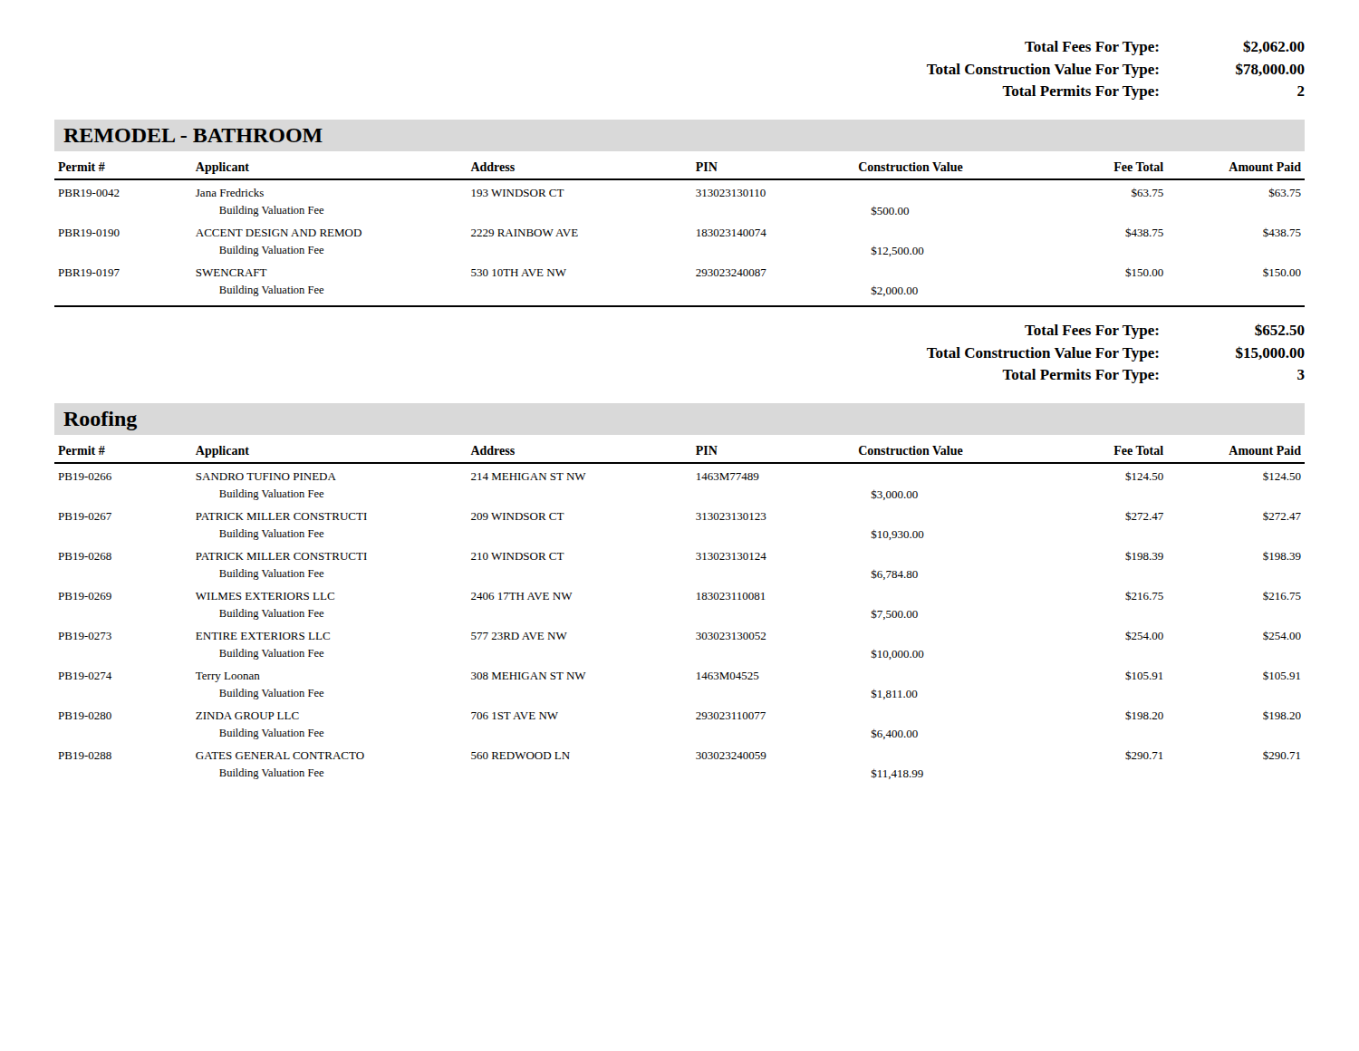Total Fees For Type: $2,062.00
Total Construction Value For Type: $78,000.00
Total Permits For Type: 2
REMODEL - BATHROOM
| Permit # | Applicant | Address | PIN | Construction Value | Fee Total | Amount Paid |
| --- | --- | --- | --- | --- | --- | --- |
| PBR19-0042 | Jana Fredricks | 193 WINDSOR CT | 313023130110 | | $63.75 | $63.75 |
| | Building Valuation Fee | | | $500.00 | | |
| PBR19-0190 | ACCENT DESIGN AND REMOD | 2229 RAINBOW AVE | 183023140074 | | $438.75 | $438.75 |
| | Building Valuation Fee | | | $12,500.00 | | |
| PBR19-0197 | SWENCRAFT | 530 10TH AVE NW | 293023240087 | | $150.00 | $150.00 |
| | Building Valuation Fee | | | $2,000.00 | | |
Total Fees For Type: $652.50
Total Construction Value For Type: $15,000.00
Total Permits For Type: 3
Roofing
| Permit # | Applicant | Address | PIN | Construction Value | Fee Total | Amount Paid |
| --- | --- | --- | --- | --- | --- | --- |
| PB19-0266 | SANDRO TUFINO PINEDA | 214 MEHIGAN ST NW | 1463M77489 | | $124.50 | $124.50 |
| | Building Valuation Fee | | | $3,000.00 | | |
| PB19-0267 | PATRICK MILLER CONSTRUCTI | 209 WINDSOR CT | 313023130123 | | $272.47 | $272.47 |
| | Building Valuation Fee | | | $10,930.00 | | |
| PB19-0268 | PATRICK MILLER CONSTRUCTI | 210 WINDSOR CT | 313023130124 | | $198.39 | $198.39 |
| | Building Valuation Fee | | | $6,784.80 | | |
| PB19-0269 | WILMES EXTERIORS LLC | 2406 17TH AVE NW | 183023110081 | | $216.75 | $216.75 |
| | Building Valuation Fee | | | $7,500.00 | | |
| PB19-0273 | ENTIRE EXTERIORS LLC | 577 23RD AVE NW | 303023130052 | | $254.00 | $254.00 |
| | Building Valuation Fee | | | $10,000.00 | | |
| PB19-0274 | Terry Loonan | 308 MEHIGAN ST NW | 1463M04525 | | $105.91 | $105.91 |
| | Building Valuation Fee | | | $1,811.00 | | |
| PB19-0280 | ZINDA GROUP LLC | 706 1ST AVE NW | 293023110077 | | $198.20 | $198.20 |
| | Building Valuation Fee | | | $6,400.00 | | |
| PB19-0288 | GATES GENERAL CONTRACTO | 560 REDWOOD LN | 303023240059 | | $290.71 | $290.71 |
| | Building Valuation Fee | | | $11,418.99 | | |